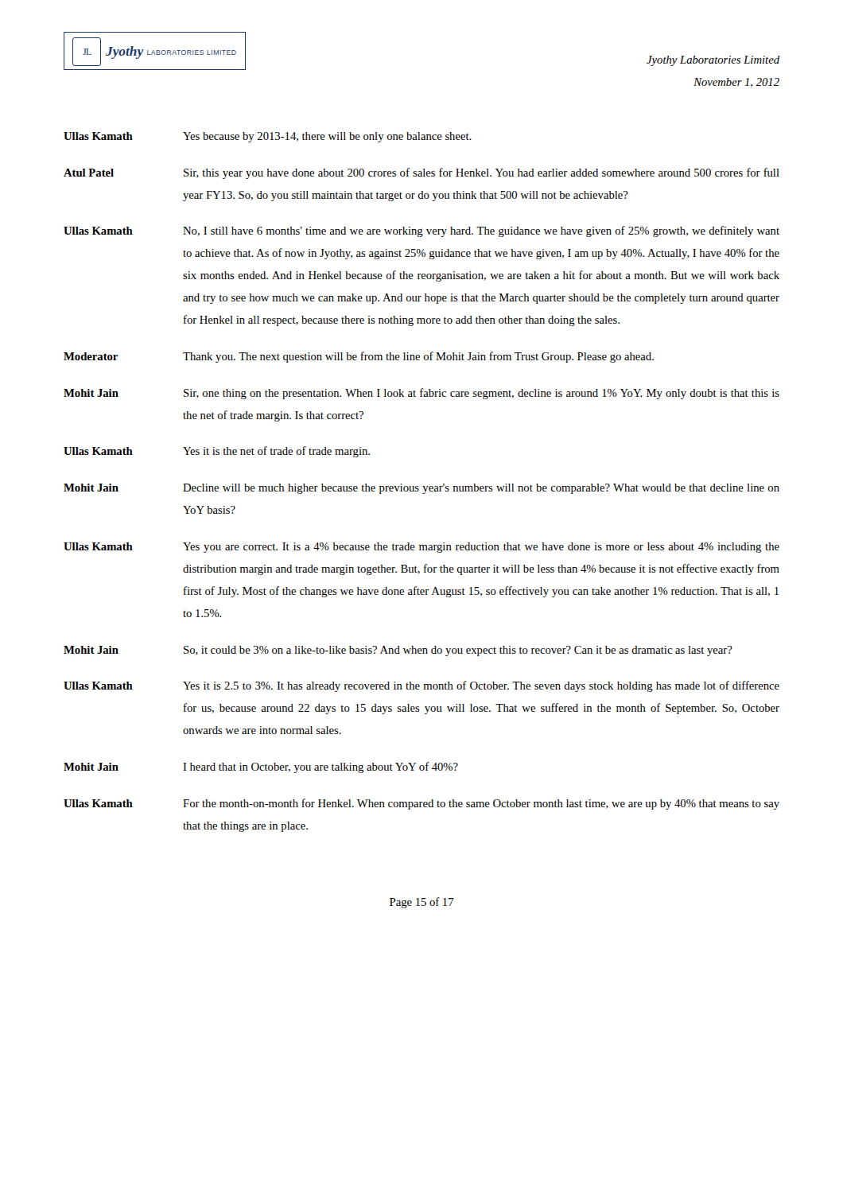JL
Jyothy LABORATORIES LIMITED
Jyothy Laboratories Limited
November 1, 2012
| Ullas Kamath | Yes because by 2013-14, there will be only one balance sheet. |
| Atul Patel | Sir, this year you have done about 200 crores of sales for Henkel. You had earlier added somewhere around 500 crores for full year FY13. So, do you still maintain that target or do you think that 500 will not be achievable? |
| Ullas Kamath | No, I still have 6 months' time and we are working very hard. The guidance we have given of 25% growth, we definitely want to achieve that. As of now in Jyothy, as against 25% guidance that we have given, I am up by 40%. Actually, I have 40% for the six months ended. And in Henkel because of the reorganisation, we are taken a hit for about a month. But we will work back and try to see how much we can make up. And our hope is that the March quarter should be the completely turn around quarter for Henkel in all respect, because there is nothing more to add then other than doing the sales. |
| Moderator | Thank you. The next question will be from the line of Mohit Jain from Trust Group. Please go ahead. |
| Mohit Jain | Sir, one thing on the presentation. When I look at fabric care segment, decline is around 1% YoY. My only doubt is that this is the net of trade margin. Is that correct? |
| Ullas Kamath | Yes it is the net of trade of trade margin. |
| Mohit Jain | Decline will be much higher because the previous year's numbers will not be comparable? What would be that decline line on YoY basis? |
| Ullas Kamath | Yes you are correct. It is a 4% because the trade margin reduction that we have done is more or less about 4% including the distribution margin and trade margin together. But, for the quarter it will be less than 4% because it is not effective exactly from first of July. Most of the changes we have done after August 15, so effectively you can take another 1% reduction. That is all, 1 to 1.5%. |
| Mohit Jain | So, it could be 3% on a like-to-like basis? And when do you expect this to recover? Can it be as dramatic as last year? |
| Ullas Kamath | Yes it is 2.5 to 3%. It has already recovered in the month of October. The seven days stock holding has made lot of difference for us, because around 22 days to 15 days sales you will lose. That we suffered in the month of September. So, October onwards we are into normal sales. |
| Mohit Jain | I heard that in October, you are talking about YoY of 40%? |
| Ullas Kamath | For the month-on-month for Henkel. When compared to the same October month last time, we are up by 40% that means to say that the things are in place. |
Page 15 of 17